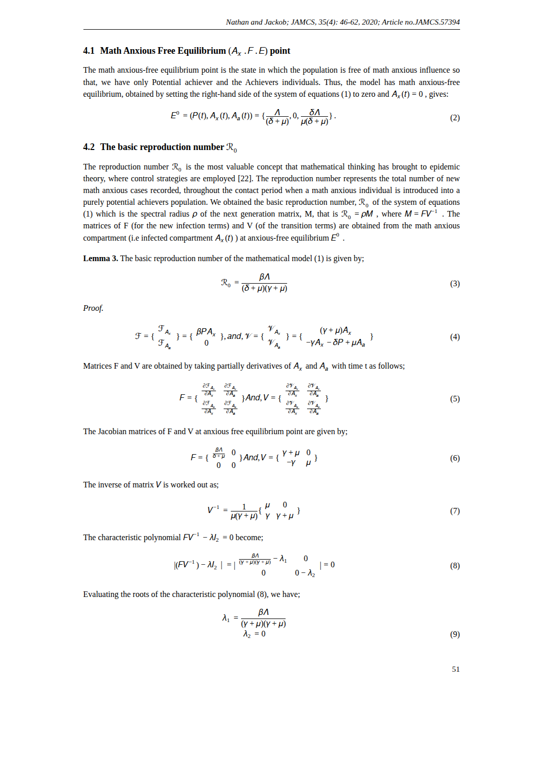Nathan and Jackob; JAMCS, 35(4): 46-62, 2020; Article no.JAMCS.57394
4.1 Math Anxious Free Equilibrium (Ax.F.E) point
The math anxious-free equilibrium point is the state in which the population is free of math anxious influence so that, we have only Potential achiever and the Achievers individuals. Thus, the model has math anxious-free equilibrium, obtained by setting the right-hand side of the system of equations (1) to zero and Ax(t)=0 , gives:
E0 = (P(t),Ax(t),Aa(t)) = { Λ(δ+μ) ,0, δΛμ(δ+μ) } .
(2)
4.2 The basic reproduction number ℛ0
The reproduction number ℛ0 is the most valuable concept that mathematical thinking has brought to epidemic theory, where control strategies are employed [22]. The reproduction number represents the total number of new math anxious cases recorded, throughout the contact period when a math anxious individual is introduced into a purely potential achievers population. We obtained the basic reproduction number, ℛ0 of the system of equations (1) which is the spectral radius ρ of the next generation matrix, M, that is ℛ0=ρM , where M=FV−1 . The matrices of F (for the new infection terms) and V (of the transition terms) are obtained from the math anxious compartment (i.e infected compartment Ax(t) ) at anxious-free equilibrium E0 .
Lemma 3. The basic reproduction number of the mathematical model (1) is given by;
ℛ0 = βΛ (δ+μ)(γ+μ)
(3)
Proof.
ℱ= { ℱAx ℱAa } = { βPAx 0 } ,and, 𝒱= { 𝒱Ax 𝒱Aa } = { (γ+μ)Ax −γAx−δP+μAa }
(4)
Matrices F and V are obtained by taking partially derivatives of Ax and Aa with time t as follows;
F= { ∂ℱAx∂Ax ∂ℱAx∂Aa ∂ℱAa∂Ax ∂ℱAa∂Aa } And, V= { ∂𝒱Ax∂Ax ∂𝒱Ax∂Aa ∂𝒱Aa∂Ax ∂𝒱Aa∂Aa }
(5)
The Jacobian matrices of F and V at anxious free equilibrium point are given by;
F= { βΛδ+μ 0 0 0 } And, V= { γ+μ 0 −γ μ }
(6)
The inverse of matrix V is worked out as;
V−1 = 1μ(γ+μ) { μ 0 γ γ+μ }
(7)
The characteristic polynomial FV−1−λI2=0 become;
|(FV−1)−λI2| = | βΛ(γ+μ)(γ+μ)−λ1 0 0 0−λ2 | =0
(8)
Evaluating the roots of the characteristic polynomial (8), we have;
λ1 = βΛ (γ+μ)(γ+μ)
λ2=0
(9)
51